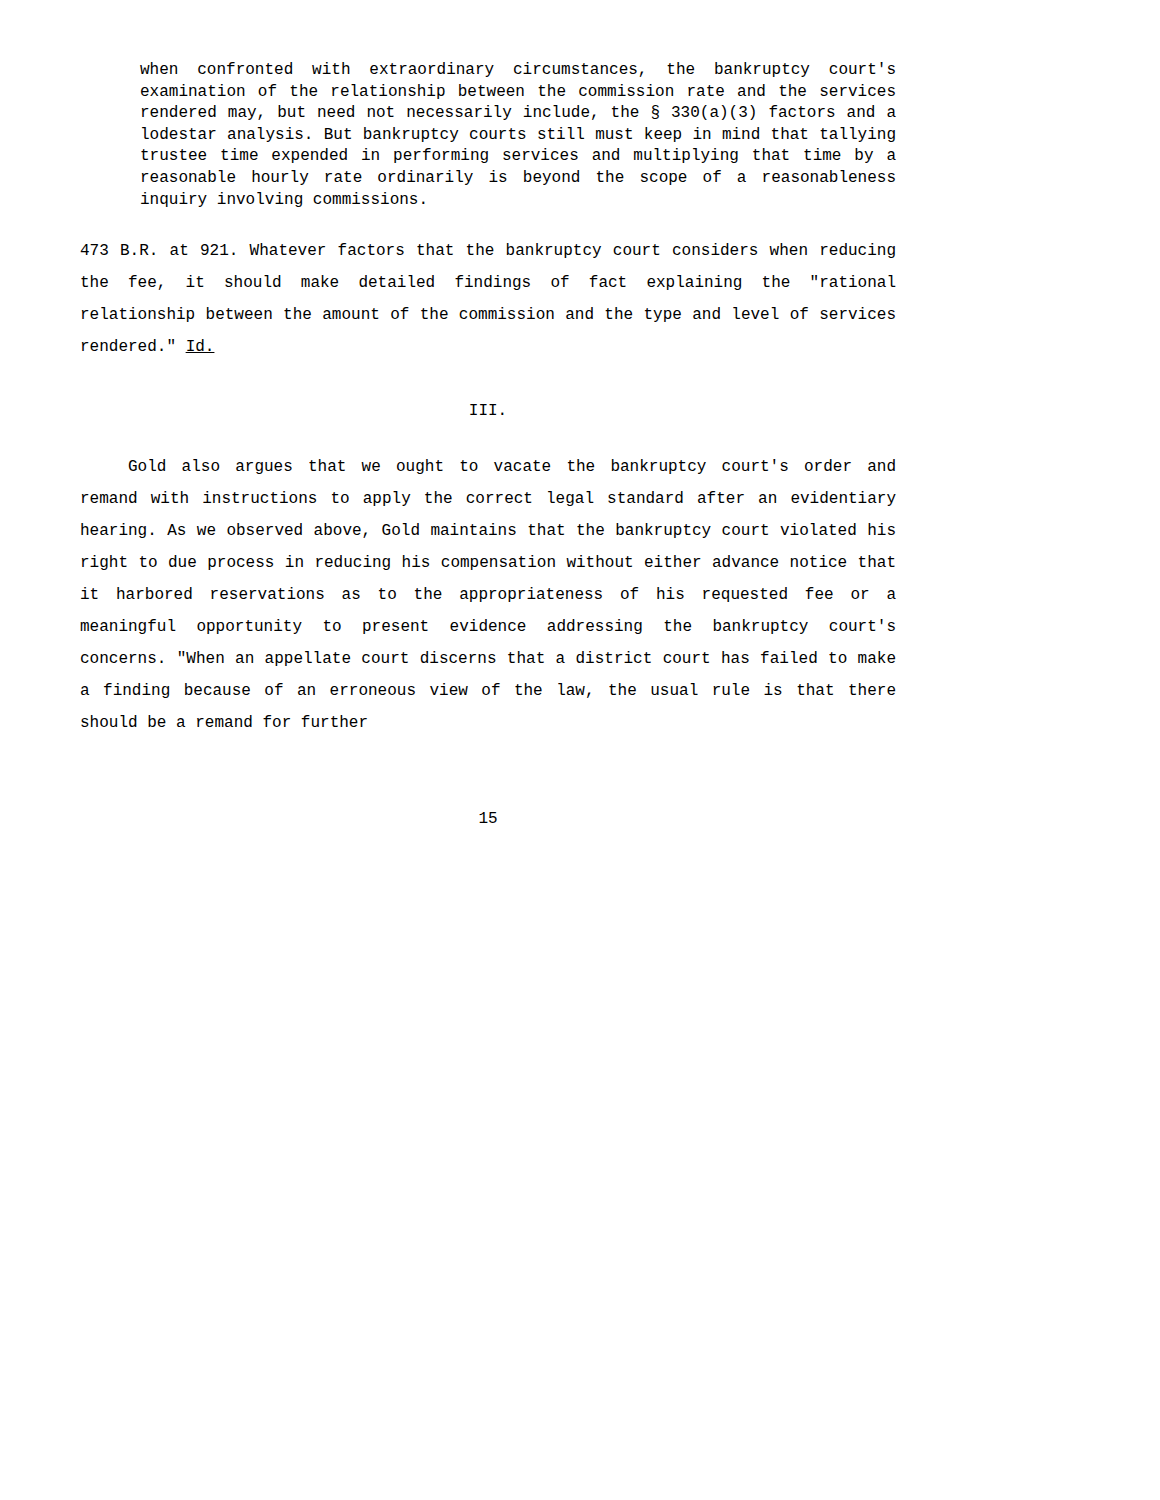when confronted with extraordinary circumstances, the bankruptcy court's examination of the relationship between the commission rate and the services rendered may, but need not necessarily include, the § 330(a)(3) factors and a lodestar analysis. But bankruptcy courts still must keep in mind that tallying trustee time expended in performing services and multiplying that time by a reasonable hourly rate ordinarily is beyond the scope of a reasonableness inquiry involving commissions.
473 B.R. at 921. Whatever factors that the bankruptcy court considers when reducing the fee, it should make detailed findings of fact explaining the "rational relationship between the amount of the commission and the type and level of services rendered." Id.
III.
Gold also argues that we ought to vacate the bankruptcy court's order and remand with instructions to apply the correct legal standard after an evidentiary hearing. As we observed above, Gold maintains that the bankruptcy court violated his right to due process in reducing his compensation without either advance notice that it harbored reservations as to the appropriateness of his requested fee or a meaningful opportunity to present evidence addressing the bankruptcy court's concerns. "When an appellate court discerns that a district court has failed to make a finding because of an erroneous view of the law, the usual rule is that there should be a remand for further
15